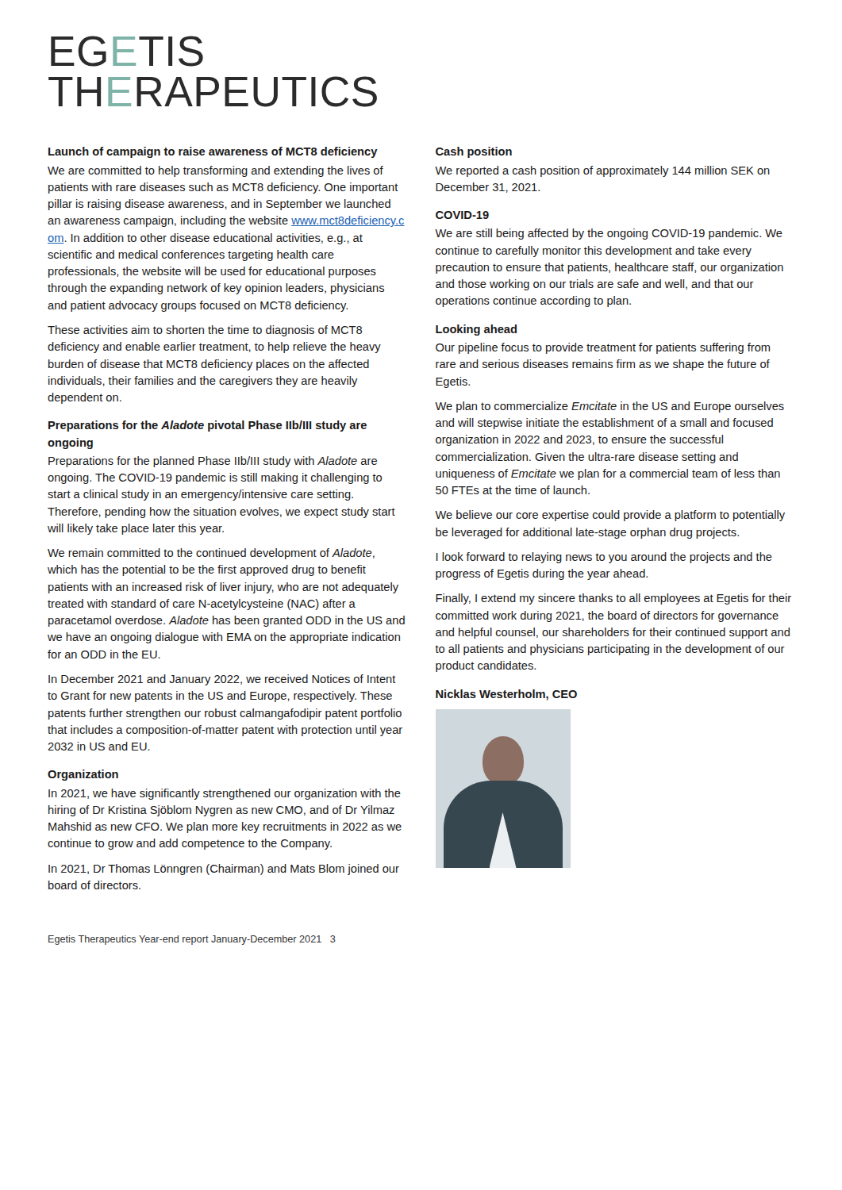EGETIS
THERAPEUTICS
Launch of campaign to raise awareness of MCT8 deficiency
We are committed to help transforming and extending the lives of patients with rare diseases such as MCT8 deficiency. One important pillar is raising disease awareness, and in September we launched an awareness campaign, including the website www.mct8deficiency.com. In addition to other disease educational activities, e.g., at scientific and medical conferences targeting health care professionals, the website will be used for educational purposes through the expanding network of key opinion leaders, physicians and patient advocacy groups focused on MCT8 deficiency.
These activities aim to shorten the time to diagnosis of MCT8 deficiency and enable earlier treatment, to help relieve the heavy burden of disease that MCT8 deficiency places on the affected individuals, their families and the caregivers they are heavily dependent on.
Preparations for the Aladote pivotal Phase IIb/III study are ongoing
Preparations for the planned Phase IIb/III study with Aladote are ongoing. The COVID-19 pandemic is still making it challenging to start a clinical study in an emergency/intensive care setting. Therefore, pending how the situation evolves, we expect study start will likely take place later this year.
We remain committed to the continued development of Aladote, which has the potential to be the first approved drug to benefit patients with an increased risk of liver injury, who are not adequately treated with standard of care N-acetylcysteine (NAC) after a paracetamol overdose. Aladote has been granted ODD in the US and we have an ongoing dialogue with EMA on the appropriate indication for an ODD in the EU.
In December 2021 and January 2022, we received Notices of Intent to Grant for new patents in the US and Europe, respectively. These patents further strengthen our robust calmangafodipir patent portfolio that includes a composition-of-matter patent with protection until year 2032 in US and EU.
Organization
In 2021, we have significantly strengthened our organization with the hiring of Dr Kristina Sjöblom Nygren as new CMO, and of Dr Yilmaz Mahshid as new CFO. We plan more key recruitments in 2022 as we continue to grow and add competence to the Company.
In 2021, Dr Thomas Lönngren (Chairman) and Mats Blom joined our board of directors.
Cash position
We reported a cash position of approximately 144 million SEK on December 31, 2021.
COVID-19
We are still being affected by the ongoing COVID-19 pandemic. We continue to carefully monitor this development and take every precaution to ensure that patients, healthcare staff, our organization and those working on our trials are safe and well, and that our operations continue according to plan.
Looking ahead
Our pipeline focus to provide treatment for patients suffering from rare and serious diseases remains firm as we shape the future of Egetis.
We plan to commercialize Emcitate in the US and Europe ourselves and will stepwise initiate the establishment of a small and focused organization in 2022 and 2023, to ensure the successful commercialization. Given the ultra-rare disease setting and uniqueness of Emcitate we plan for a commercial team of less than 50 FTEs at the time of launch.
We believe our core expertise could provide a platform to potentially be leveraged for additional late-stage orphan drug projects.
I look forward to relaying news to you around the projects and the progress of Egetis during the year ahead.
Finally, I extend my sincere thanks to all employees at Egetis for their committed work during 2021, the board of directors for governance and helpful counsel, our shareholders for their continued support and to all patients and physicians participating in the development of our product candidates.
Nicklas Westerholm, CEO
Egetis Therapeutics Year-end report January-December 2021 3